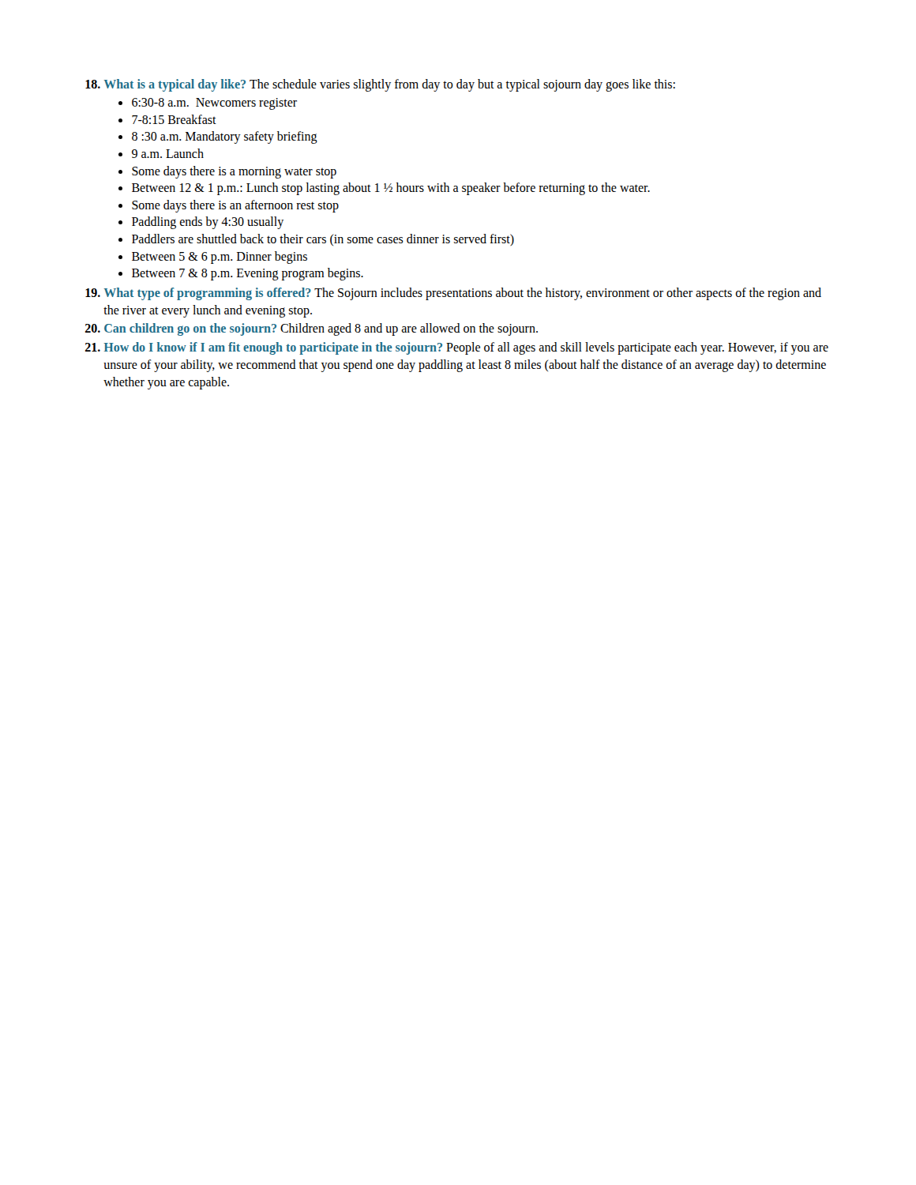What is a typical day like? The schedule varies slightly from day to day but a typical sojourn day goes like this:
6:30-8 a.m. Newcomers register
7-8:15 Breakfast
8 :30 a.m. Mandatory safety briefing
9 a.m. Launch
Some days there is a morning water stop
Between 12 & 1 p.m.: Lunch stop lasting about 1 ½ hours with a speaker before returning to the water.
Some days there is an afternoon rest stop
Paddling ends by 4:30 usually
Paddlers are shuttled back to their cars (in some cases dinner is served first)
Between 5 & 6 p.m. Dinner begins
Between 7 & 8 p.m. Evening program begins.
What type of programming is offered? The Sojourn includes presentations about the history, environment or other aspects of the region and the river at every lunch and evening stop.
Can children go on the sojourn? Children aged 8 and up are allowed on the sojourn.
How do I know if I am fit enough to participate in the sojourn? People of all ages and skill levels participate each year. However, if you are unsure of your ability, we recommend that you spend one day paddling at least 8 miles (about half the distance of an average day) to determine whether you are capable.